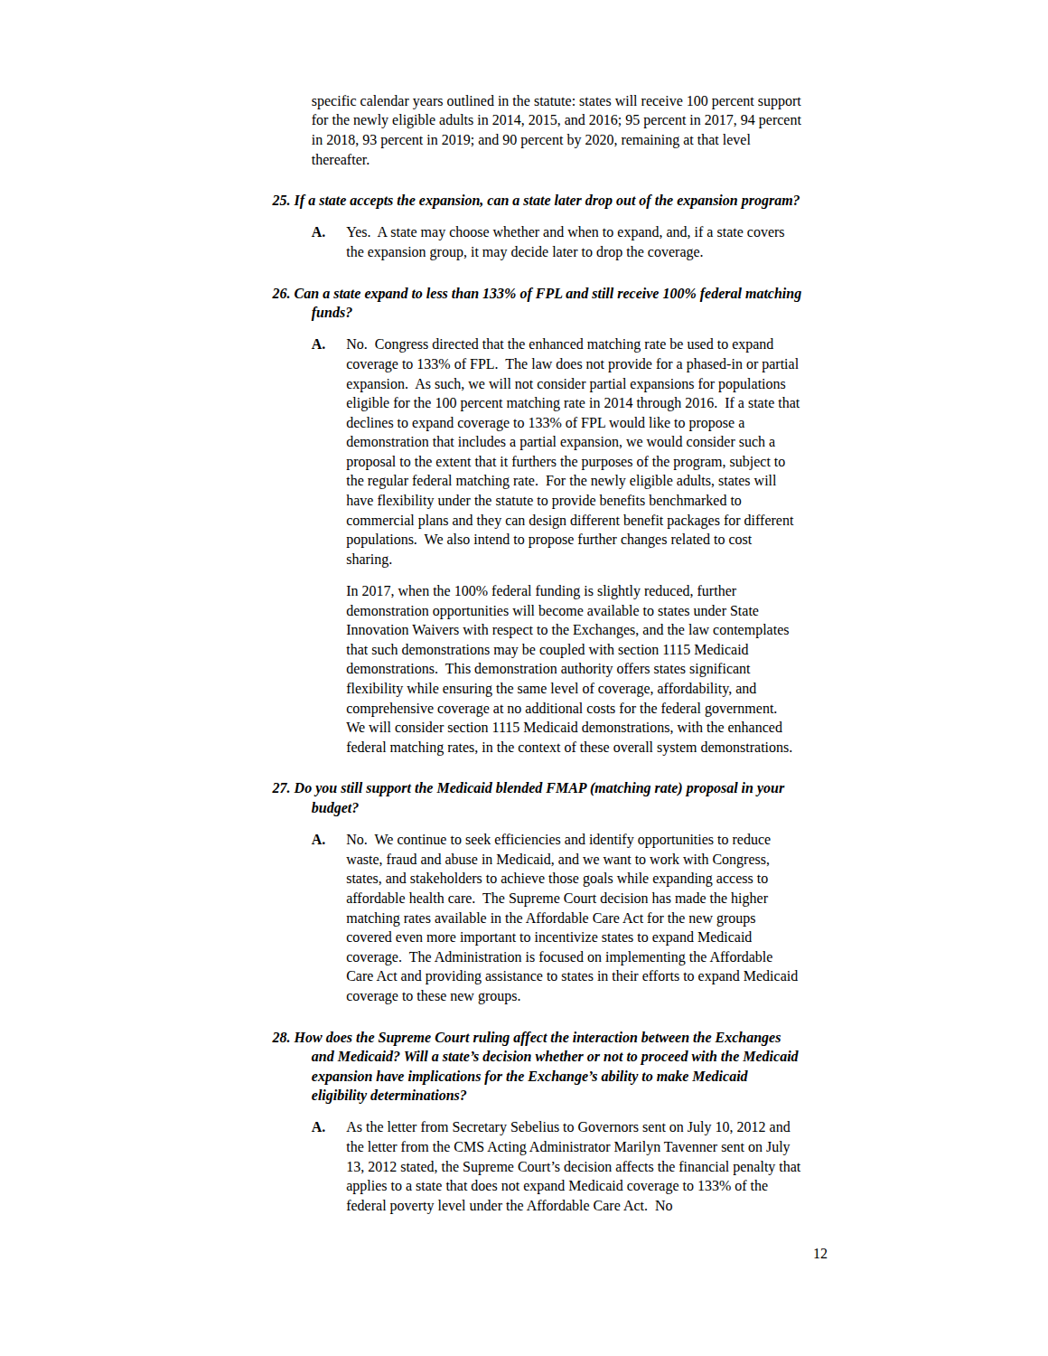specific calendar years outlined in the statute: states will receive 100 percent support for the newly eligible adults in 2014, 2015, and 2016; 95 percent in 2017, 94 percent in 2018, 93 percent in 2019; and 90 percent by 2020, remaining at that level thereafter.
25. If a state accepts the expansion, can a state later drop out of the expansion program?
A.
Yes. A state may choose whether and when to expand, and, if a state covers the expansion group, it may decide later to drop the coverage.
26. Can a state expand to less than 133% of FPL and still receive 100% federal matching funds?
A.
No. Congress directed that the enhanced matching rate be used to expand coverage to 133% of FPL. The law does not provide for a phased-in or partial expansion. As such, we will not consider partial expansions for populations eligible for the 100 percent matching rate in 2014 through 2016. If a state that declines to expand coverage to 133% of FPL would like to propose a demonstration that includes a partial expansion, we would consider such a proposal to the extent that it furthers the purposes of the program, subject to the regular federal matching rate. For the newly eligible adults, states will have flexibility under the statute to provide benefits benchmarked to commercial plans and they can design different benefit packages for different populations. We also intend to propose further changes related to cost sharing.
In 2017, when the 100% federal funding is slightly reduced, further demonstration opportunities will become available to states under State Innovation Waivers with respect to the Exchanges, and the law contemplates that such demonstrations may be coupled with section 1115 Medicaid demonstrations. This demonstration authority offers states significant flexibility while ensuring the same level of coverage, affordability, and comprehensive coverage at no additional costs for the federal government. We will consider section 1115 Medicaid demonstrations, with the enhanced federal matching rates, in the context of these overall system demonstrations.
27. Do you still support the Medicaid blended FMAP (matching rate) proposal in your budget?
A.
No. We continue to seek efficiencies and identify opportunities to reduce waste, fraud and abuse in Medicaid, and we want to work with Congress, states, and stakeholders to achieve those goals while expanding access to affordable health care. The Supreme Court decision has made the higher matching rates available in the Affordable Care Act for the new groups covered even more important to incentivize states to expand Medicaid coverage. The Administration is focused on implementing the Affordable Care Act and providing assistance to states in their efforts to expand Medicaid coverage to these new groups.
28. How does the Supreme Court ruling affect the interaction between the Exchanges and Medicaid? Will a state’s decision whether or not to proceed with the Medicaid expansion have implications for the Exchange’s ability to make Medicaid eligibility determinations?
A.
As the letter from Secretary Sebelius to Governors sent on July 10, 2012 and the letter from the CMS Acting Administrator Marilyn Tavenner sent on July 13, 2012 stated, the Supreme Court’s decision affects the financial penalty that applies to a state that does not expand Medicaid coverage to 133% of the federal poverty level under the Affordable Care Act. No
12